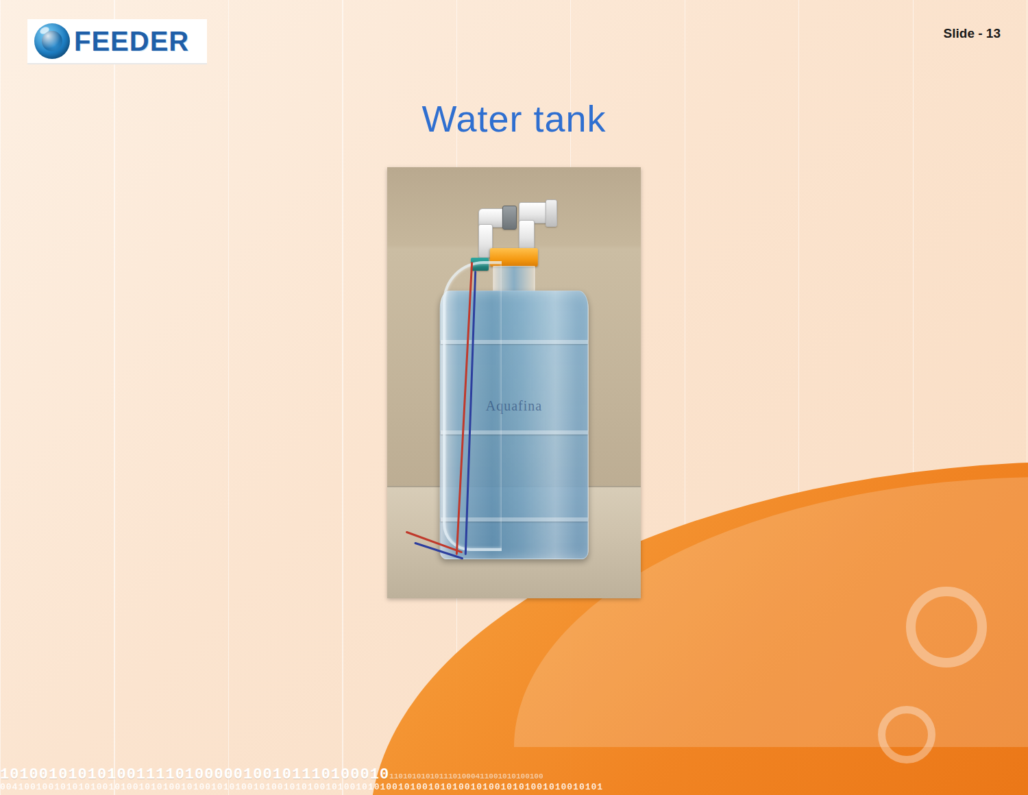FEEDER
Slide - 13
Water tank
Aquafina
10100101010100111101000001001011101000101101010101011101000411001010100100
0041001001010101001010010101001010010101001010010101001010010101001010010101001010010101001010010101